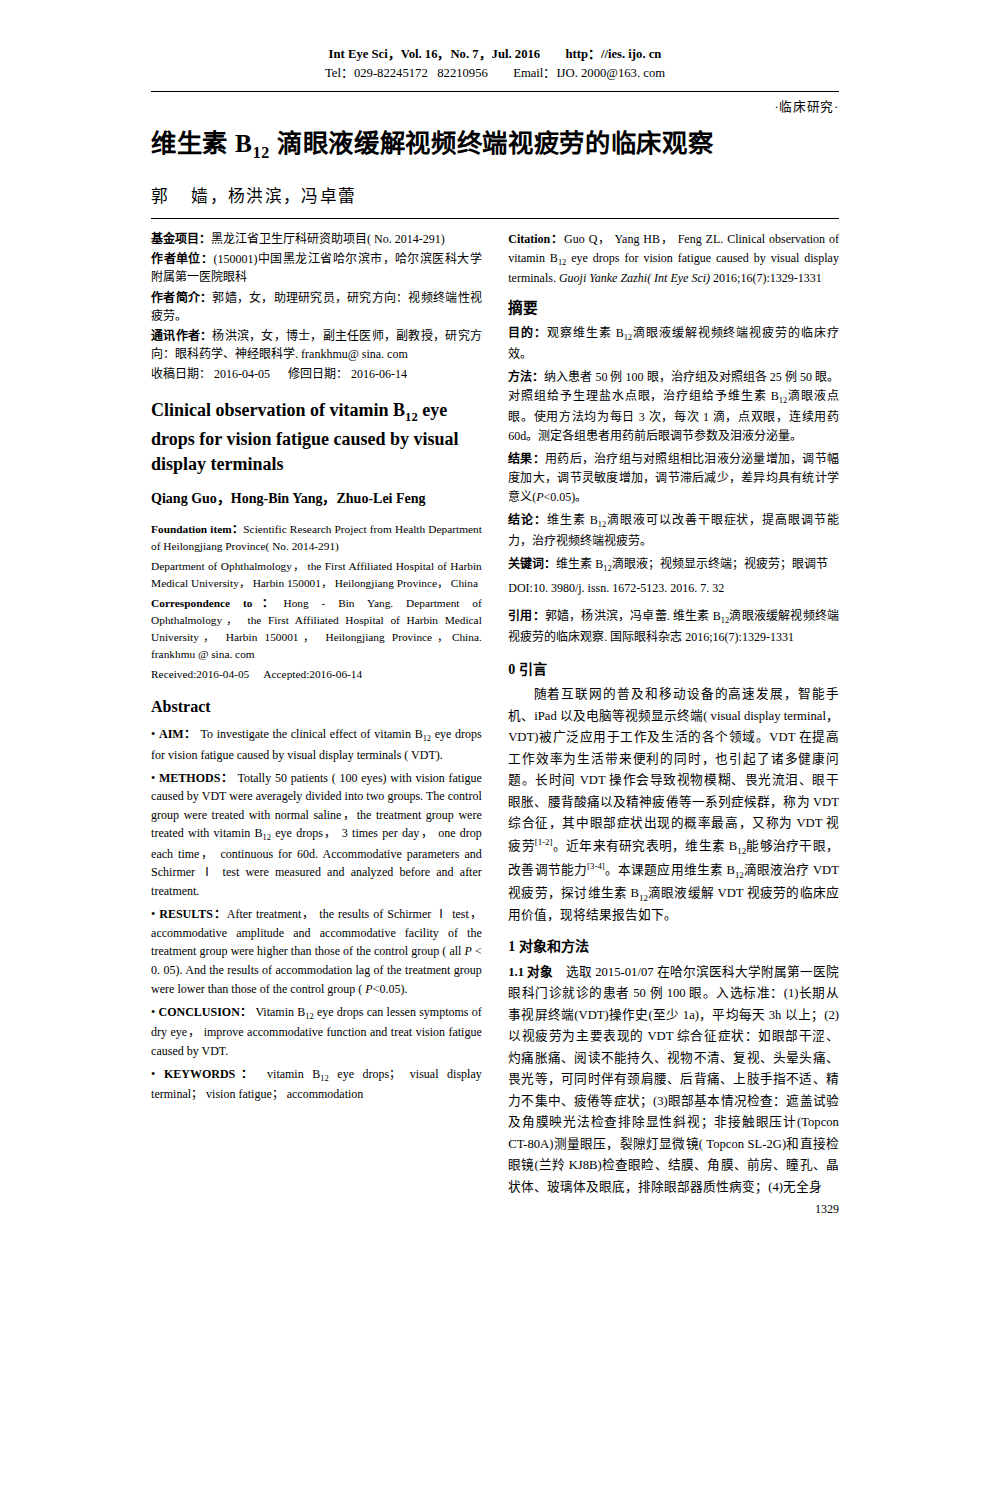Int Eye Sci，Vol. 16，No. 7，Jul. 2016 http：//ies. ijo. cn
Tel：029-82245172 82210956 Email：IJO. 2000@163. com
·临床研究·
维生素 B12 滴眼液缓解视频终端视疲劳的临床观察
郭 嫱，杨洪滨，冯卓蕾
基金项目：黑龙江省卫生厅科研资助项目( No. 2014-291)
作者单位：(150001)中国黑龙江省哈尔滨市，哈尔滨医科大学附属第一医院眼科
作者简介：郭嫱，女，助理研究员，研究方向：视频终端性视疲劳。
通讯作者：杨洪滨，女，博士，副主任医师，副教授，研究方向：眼科药学、神经眼科学. frankhmu@ sina. com
收稿日期： 2016-04-05 修回日期： 2016-06-14
Clinical observation of vitamin B12 eye drops for vision fatigue caused by visual display terminals
Qiang Guo，Hong-Bin Yang，Zhuo-Lei Feng
Foundation item：Scientific Research Project from Health Department of Heilongjiang Province( No. 2014-291)
Department of Ophthalmology， the First Affiliated Hospital of Harbin Medical University， Harbin 150001， Heilongjiang Province， China
Correspondence to：Hong - Bin Yang. Department of Ophthalmology， the First Affiliated Hospital of Harbin Medical University， Harbin 150001， Heilongjiang Province，China. frankhmu @ sina. com
Received:2016-04-05 Accepted:2016-06-14
Abstract
• AIM： To investigate the clinical effect of vitamin B12 eye drops for vision fatigue caused by visual display terminals ( VDT).
• METHODS： Totally 50 patients ( 100 eyes) with vision fatigue caused by VDT were averagely divided into two groups. The control group were treated with normal saline，the treatment group were treated with vitamin B12 eye drops， 3 times per day， one drop each time， continuous for 60d. Accommodative parameters and Schirmer Ⅰ test were measured and analyzed before and after treatment.
• RESULTS：After treatment， the results of Schirmer Ⅰ test， accommodative amplitude and accommodative facility of the treatment group were higher than those of the control group ( all P < 0. 05). And the results of accommodation lag of the treatment group were lower than those of the control group ( P<0.05).
• CONCLUSION： Vitamin B12 eye drops can lessen symptoms of dry eye， improve accommodative function and treat vision fatigue caused by VDT.
• KEYWORDS： vitamin B12 eye drops； visual display terminal； vision fatigue； accommodation
Citation：Guo Q， Yang HB， Feng ZL. Clinical observation of vitamin B12 eye drops for vision fatigue caused by visual display terminals. Guoji Yanke Zazhi( Int Eye Sci) 2016;16(7):1329-1331
摘要
目的：观察维生素 B12滴眼液缓解视频终端视疲劳的临床疗效。
方法：纳入患者 50 例 100 眼，治疗组及对照组各 25 例 50 眼。对照组给予生理盐水点眼，治疗组给予维生素 B12滴眼液点眼。使用方法均为每日 3 次，每次 1 滴，点双眼，连续用药 60d。测定各组患者用药前后眼调节参数及泪液分泌量。
结果：用药后，治疗组与对照组相比泪液分泌量增加，调节幅度加大，调节灵敏度增加，调节滞后减少，差异均具有统计学意义(P<0.05)。
结论：维生素 B12滴眼液可以改善干眼症状，提高眼调节能力，治疗视频终端视疲劳。
关键词：维生素 B12滴眼液；视频显示终端；视疲劳；眼调节
DOI:10. 3980/j. issn. 1672-5123. 2016. 7. 32
引用：郭嫱，杨洪滨，冯卓蕾. 维生素 B12滴眼液缓解视频终端视疲劳的临床观察. 国际眼科杂志 2016;16(7):1329-1331
0 引言
随着互联网的普及和移动设备的高速发展，智能手机、iPad 以及电脑等视频显示终端( visual display terminal， VDT)被广泛应用于工作及生活的各个领域。VDT 在提高工作效率为生活带来便利的同时，也引起了诸多健康问题。长时间 VDT 操作会导致视物模糊、畏光流泪、眼干眼胀、腰背酸痛以及精神疲倦等一系列症候群，称为 VDT 综合征，其中眼部症状出现的概率最高，又称为 VDT 视疲劳[1-2]。近年来有研究表明，维生素 B12能够治疗干眼，改善调节能力[3-4]。本课题应用维生素 B12滴眼液治疗 VDT 视疲劳，探讨维生素 B12滴眼液缓解 VDT 视疲劳的临床应用价值，现将结果报告如下。
1 对象和方法
1.1 对象 选取 2015-01/07 在哈尔滨医科大学附属第一医院眼科门诊就诊的患者 50 例 100 眼。入选标准：(1)长期从事视屏终端(VDT)操作史(至少 1a)，平均每天 3h 以上；(2)以视疲劳为主要表现的 VDT 综合征症状：如眼部干涩、灼痛胀痛、阅读不能持久、视物不清、复视、头晕头痛、畏光等，可同时伴有颈肩腰、后背痛、上肢手指不适、精力不集中、疲倦等症状；(3)眼部基本情况检查：遮盖试验及角膜映光法检查排除显性斜视；非接触眼压计(Topcon CT-80A)测量眼压，裂隙灯显微镜( Topcon SL-2G)和直接检眼镜(兰羚 KJ8B)检查眼睑、结膜、角膜、前房、瞳孔、晶状体、玻璃体及眼底，排除眼部器质性病变；(4)无全身
1329